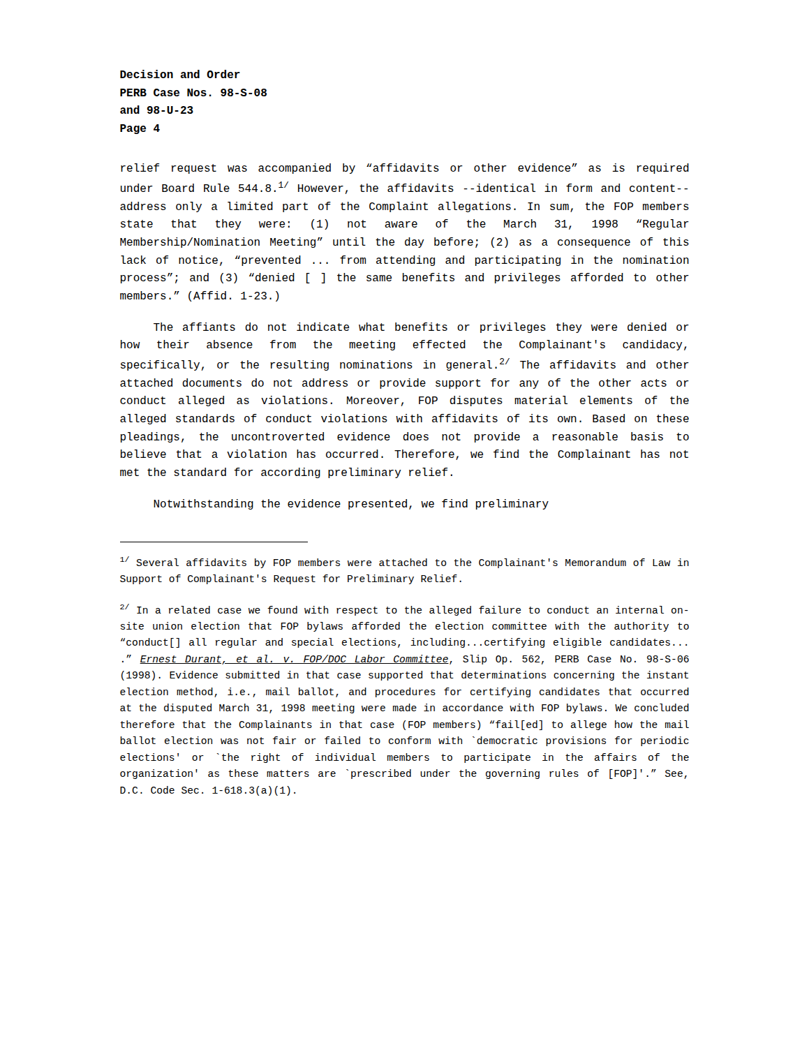Decision and Order
PERB Case Nos. 98-S-08
and 98-U-23
Page 4
relief request was accompanied by “affidavits or other evidence” as is required under Board Rule 544.8.1/ However, the affidavits --identical in form and content-- address only a limited part of the Complaint allegations. In sum, the FOP members state that they were: (1) not aware of the March 31, 1998 “Regular Membership/Nomination Meeting” until the day before; (2) as a consequence of this lack of notice, “prevented ... from attending and participating in the nomination process”; and (3) “denied [ ] the same benefits and privileges afforded to other members.” (Affid. 1-23.)
The affiants do not indicate what benefits or privileges they were denied or how their absence from the meeting effected the Complainant's candidacy, specifically, or the resulting nominations in general.2/ The affidavits and other attached documents do not address or provide support for any of the other acts or conduct alleged as violations. Moreover, FOP disputes material elements of the alleged standards of conduct violations with affidavits of its own. Based on these pleadings, the uncontroverted evidence does not provide a reasonable basis to believe that a violation has occurred. Therefore, we find the Complainant has not met the standard for according preliminary relief.
Notwithstanding the evidence presented, we find preliminary
1/ Several affidavits by FOP members were attached to the Complainant's Memorandum of Law in Support of Complainant's Request for Preliminary Relief.
2/ In a related case we found with respect to the alleged failure to conduct an internal on-site union election that FOP bylaws afforded the election committee with the authority to “conduct[] all regular and special elections, including...certifying eligible candidates... .” Ernest Durant, et al. v. FOP/DOC Labor Committee, Slip Op. 562, PERB Case No. 98-S-06 (1998). Evidence submitted in that case supported that determinations concerning the instant election method, i.e., mail ballot, and procedures for certifying candidates that occurred at the disputed March 31, 1998 meeting were made in accordance with FOP bylaws. We concluded therefore that the Complainants in that case (FOP members) “fail[ed] to allege how the mail ballot election was not fair or failed to conform with `democratic provisions for periodic elections' or `the right of individual members to participate in the affairs of the organization' as these matters are `prescribed under the governing rules of [FOP]'.” See, D.C. Code Sec. 1-618.3(a)(1).